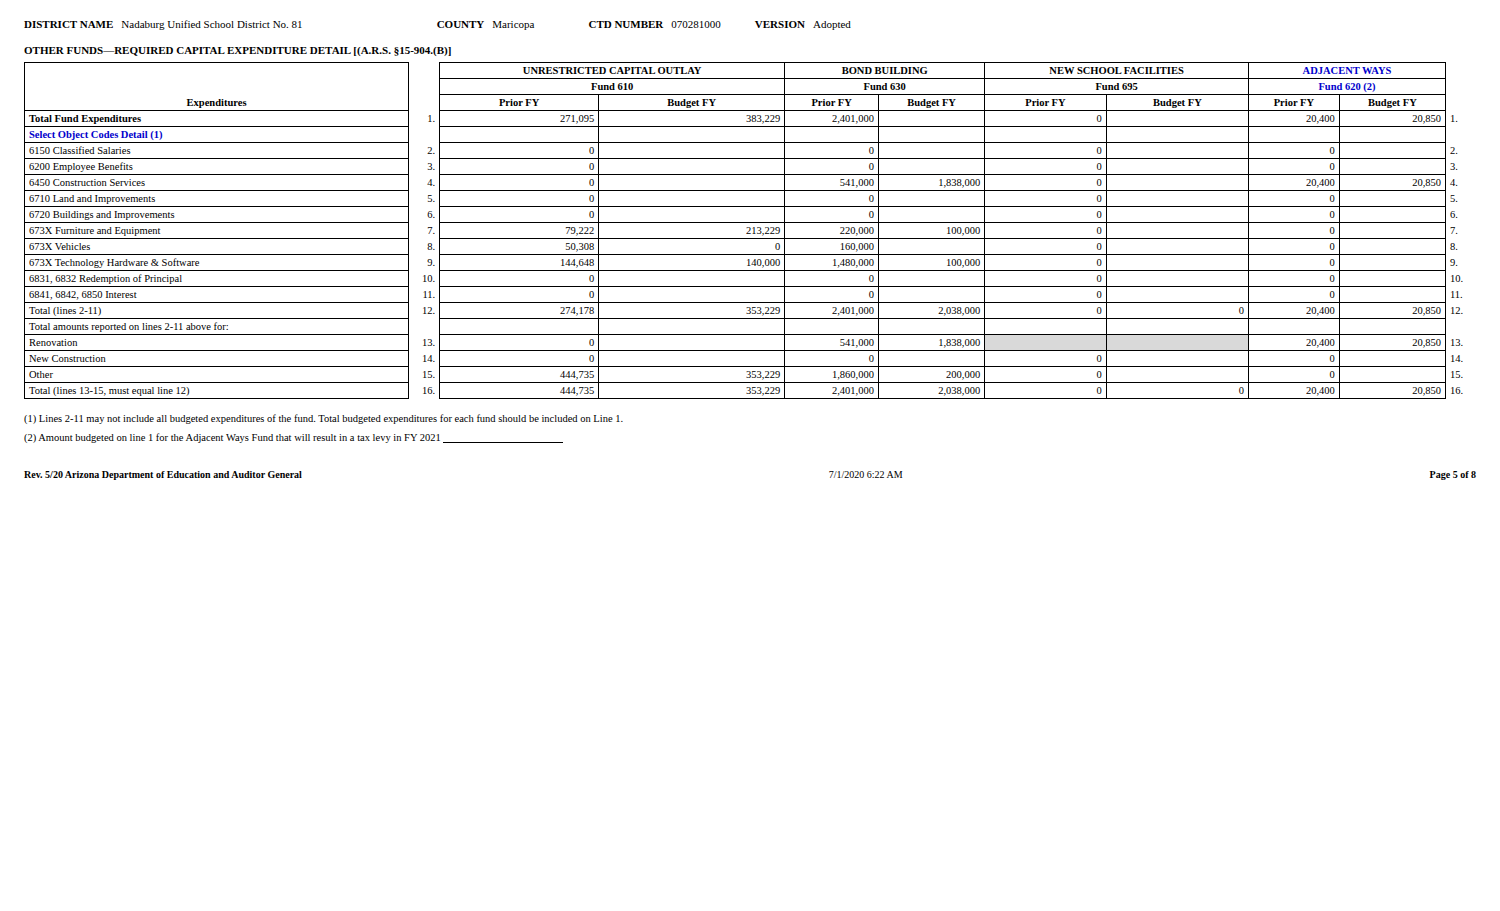DISTRICT NAME Nadaburg Unified School District No. 81 COUNTY Maricopa CTD NUMBER 070281000 VERSION Adopted
OTHER FUNDS—REQUIRED CAPITAL EXPENDITURE DETAIL [(A.R.S. §15-904.(B)]
| Expenditures | | UNRESTRICTED CAPITAL OUTLAY | BOND BUILDING | NEW SCHOOL FACILITIES | ADJACENT WAYS | |
| --- | --- | --- | --- | --- | --- | --- |
| Fund 610 | Fund 630 | Fund 695 | Fund 620 (2) |
| Prior FY | Budget FY | Prior FY | Budget FY | Prior FY | Budget FY | Prior FY | Budget FY |
| Total Fund Expenditures | 1. | 271,095 | 383,229 | 2,401,000 | | 0 | | 20,400 | 20,850 | 1. |
| Select Object Codes Detail (1) | | | | | | | | | | |
| 6150 Classified Salaries | 2. | 0 | | 0 | | 0 | | 0 | | 2. |
| 6200 Employee Benefits | 3. | 0 | | 0 | | 0 | | 0 | | 3. |
| 6450 Construction Services | 4. | 0 | | 541,000 | 1,838,000 | 0 | | 20,400 | 20,850 | 4. |
| 6710 Land and Improvements | 5. | 0 | | 0 | | 0 | | 0 | | 5. |
| 6720 Buildings and Improvements | 6. | 0 | | 0 | | 0 | | 0 | | 6. |
| 673X Furniture and Equipment | 7. | 79,222 | 213,229 | 220,000 | 100,000 | 0 | | 0 | | 7. |
| 673X Vehicles | 8. | 50,308 | 0 | 160,000 | | 0 | | 0 | | 8. |
| 673X Technology Hardware & Software | 9. | 144,648 | 140,000 | 1,480,000 | 100,000 | 0 | | 0 | | 9. |
| 6831, 6832 Redemption of Principal | 10. | 0 | | 0 | | 0 | | 0 | | 10. |
| 6841, 6842, 6850 Interest | 11. | 0 | | 0 | | 0 | | 0 | | 11. |
| Total (lines 2-11) | 12. | 274,178 | 353,229 | 2,401,000 | 2,038,000 | 0 | 0 | 20,400 | 20,850 | 12. |
| Total amounts reported on lines 2-11 above for: | | | | | | | | | | |
| Renovation | 13. | 0 | | 541,000 | 1,838,000 | | | 20,400 | 20,850 | 13. |
| New Construction | 14. | 0 | | 0 | | 0 | | 0 | | 14. |
| Other | 15. | 444,735 | 353,229 | 1,860,000 | 200,000 | 0 | | 0 | | 15. |
| Total (lines 13-15, must equal line 12) | 16. | 444,735 | 353,229 | 2,401,000 | 2,038,000 | 0 | 0 | 20,400 | 20,850 | 16. |
(1) Lines 2-11 may not include all budgeted expenditures of the fund. Total budgeted expenditures for each fund should be included on Line 1.
(2) Amount budgeted on line 1 for the Adjacent Ways Fund that will result in a tax levy in FY 2021
Rev. 5/20 Arizona Department of Education and Auditor General
7/1/2020 6:22 AM
Page 5 of 8